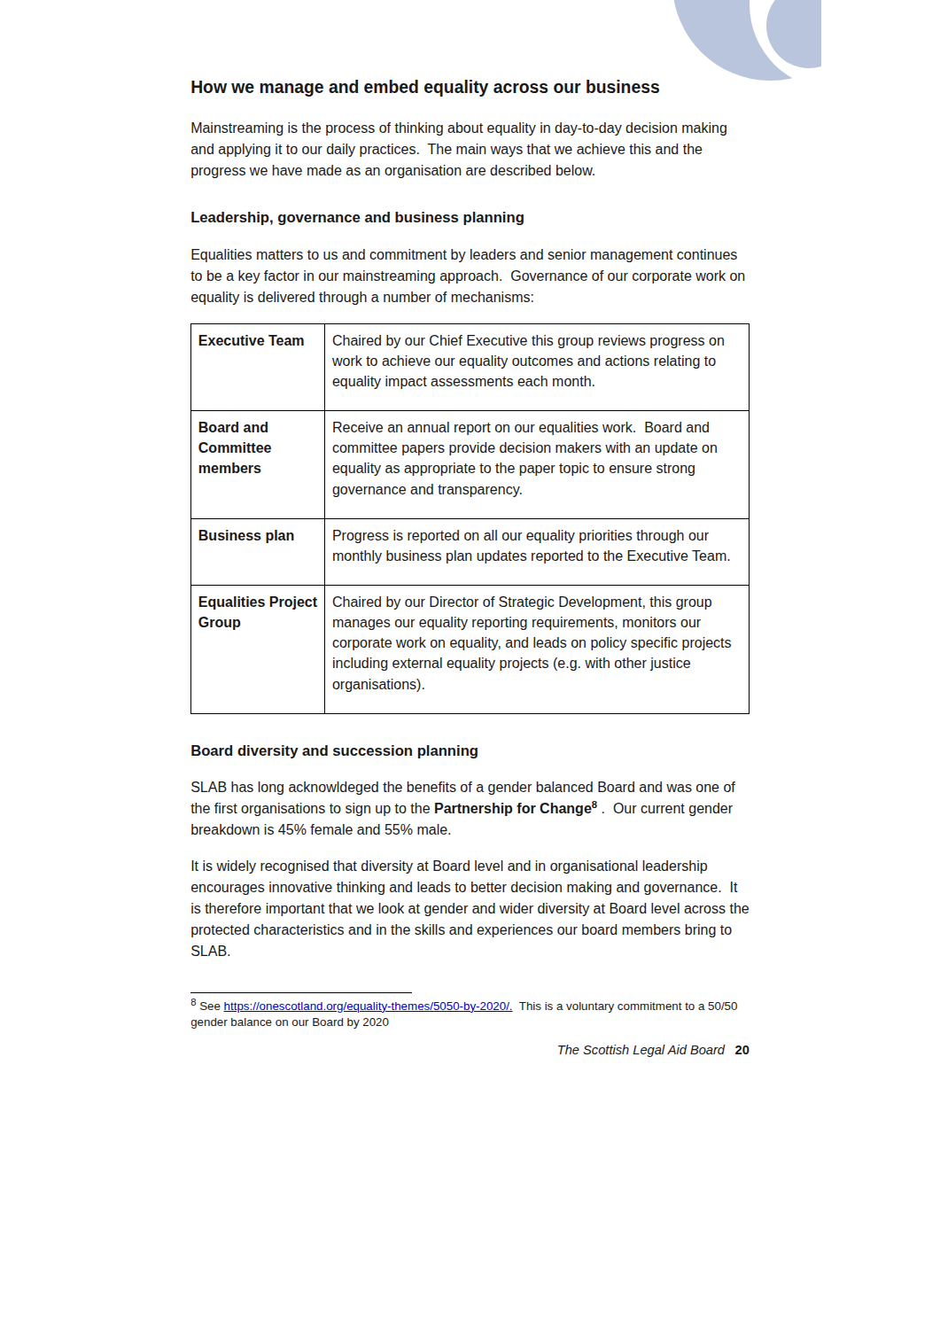How we manage and embed equality across our business
Mainstreaming is the process of thinking about equality in day-to-day decision making and applying it to our daily practices. The main ways that we achieve this and the progress we have made as an organisation are described below.
Leadership, governance and business planning
Equalities matters to us and commitment by leaders and senior management continues to be a key factor in our mainstreaming approach. Governance of our corporate work on equality is delivered through a number of mechanisms:
| Executive Team | Chaired by our Chief Executive this group reviews progress on work to achieve our equality outcomes and actions relating to equality impact assessments each month. |
| Board and Committee members | Receive an annual report on our equalities work. Board and committee papers provide decision makers with an update on equality as appropriate to the paper topic to ensure strong governance and transparency. |
| Business plan | Progress is reported on all our equality priorities through our monthly business plan updates reported to the Executive Team. |
| Equalities Project Group | Chaired by our Director of Strategic Development, this group manages our equality reporting requirements, monitors our corporate work on equality, and leads on policy specific projects including external equality projects (e.g. with other justice organisations). |
Board diversity and succession planning
SLAB has long acknowldeged the benefits of a gender balanced Board and was one of the first organisations to sign up to the Partnership for Change8 . Our current gender breakdown is 45% female and 55% male.
It is widely recognised that diversity at Board level and in organisational leadership encourages innovative thinking and leads to better decision making and governance. It is therefore important that we look at gender and wider diversity at Board level across the protected characteristics and in the skills and experiences our board members bring to SLAB.
8 See https://onescotland.org/equality-themes/5050-by-2020/. This is a voluntary commitment to a 50/50 gender balance on our Board by 2020
The Scottish Legal Aid Board20